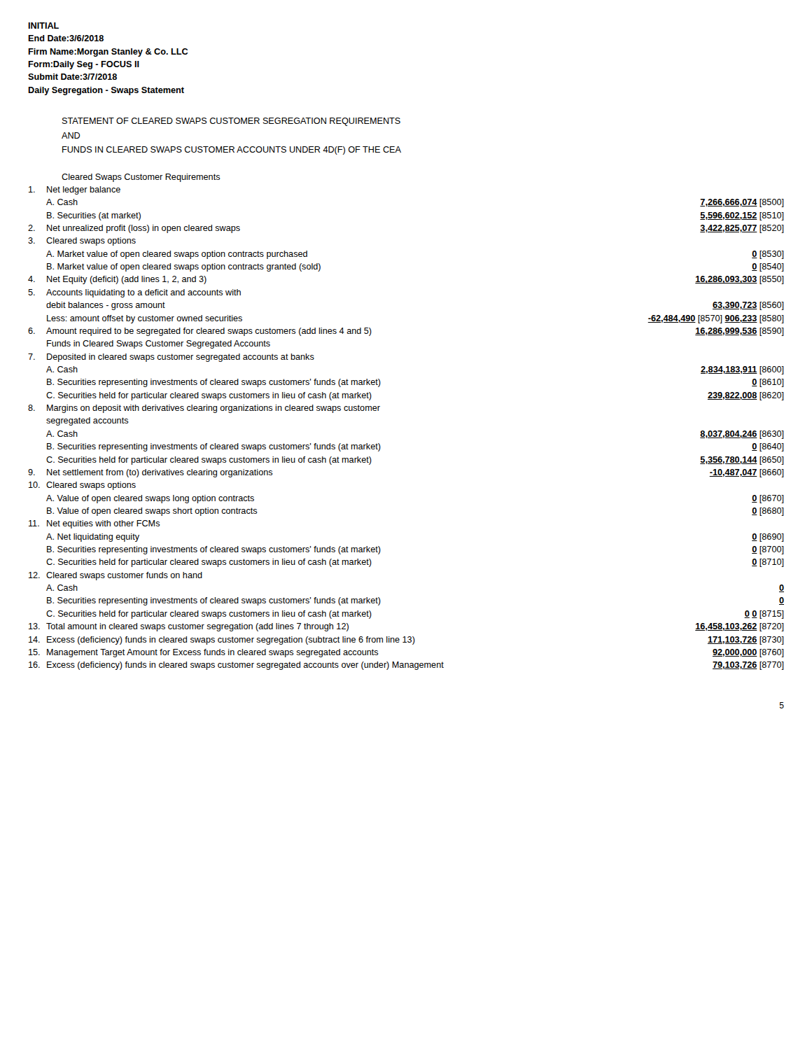INITIAL
End Date:3/6/2018
Firm Name:Morgan Stanley & Co. LLC
Form:Daily Seg - FOCUS II
Submit Date:3/7/2018
Daily Segregation - Swaps Statement
STATEMENT OF CLEARED SWAPS CUSTOMER SEGREGATION REQUIREMENTS
AND
FUNDS IN CLEARED SWAPS CUSTOMER ACCOUNTS UNDER 4D(F) OF THE CEA
Cleared Swaps Customer Requirements
| 1. | Net ledger balance | |
| | A. Cash | 7,266,666,074 [8500] |
| | B. Securities (at market) | 5,596,602,152 [8510] |
| 2. | Net unrealized profit (loss) in open cleared swaps | 3,422,825,077 [8520] |
| 3. | Cleared swaps options | |
| | A. Market value of open cleared swaps option contracts purchased | 0 [8530] |
| | B. Market value of open cleared swaps option contracts granted (sold) | 0 [8540] |
| 4. | Net Equity (deficit) (add lines 1, 2, and 3) | 16,286,093,303 [8550] |
| 5. | Accounts liquidating to a deficit and accounts with | |
| | debit balances - gross amount | 63,390,723 [8560] |
| | Less: amount offset by customer owned securities | -62,484,490 [8570] 906,233 [8580] |
| 6. | Amount required to be segregated for cleared swaps customers (add lines 4 and 5) | 16,286,999,536 [8590] |
| | Funds in Cleared Swaps Customer Segregated Accounts | |
| 7. | Deposited in cleared swaps customer segregated accounts at banks | |
| | A. Cash | 2,834,183,911 [8600] |
| | B. Securities representing investments of cleared swaps customers' funds (at market) | 0 [8610] |
| | C. Securities held for particular cleared swaps customers in lieu of cash (at market) | 239,822,008 [8620] |
| 8. | Margins on deposit with derivatives clearing organizations in cleared swaps customer | |
| | segregated accounts | |
| | A. Cash | 8,037,804,246 [8630] |
| | B. Securities representing investments of cleared swaps customers' funds (at market) | 0 [8640] |
| | C. Securities held for particular cleared swaps customers in lieu of cash (at market) | 5,356,780,144 [8650] |
| 9. | Net settlement from (to) derivatives clearing organizations | -10,487,047 [8660] |
| 10. | Cleared swaps options | |
| | A. Value of open cleared swaps long option contracts | 0 [8670] |
| | B. Value of open cleared swaps short option contracts | 0 [8680] |
| 11. | Net equities with other FCMs | |
| | A. Net liquidating equity | 0 [8690] |
| | B. Securities representing investments of cleared swaps customers' funds (at market) | 0 [8700] |
| | C. Securities held for particular cleared swaps customers in lieu of cash (at market) | 0 [8710] |
| 12. | Cleared swaps customer funds on hand | |
| | A. Cash | 0 |
| | B. Securities representing investments of cleared swaps customers' funds (at market) | 0 |
| | C. Securities held for particular cleared swaps customers in lieu of cash (at market) | 0 0 [8715] |
| 13. | Total amount in cleared swaps customer segregation (add lines 7 through 12) | 16,458,103,262 [8720] |
| 14. | Excess (deficiency) funds in cleared swaps customer segregation (subtract line 6 from line 13) | 171,103,726 [8730] |
| 15. | Management Target Amount for Excess funds in cleared swaps segregated accounts | 92,000,000 [8760] |
| 16. | Excess (deficiency) funds in cleared swaps customer segregated accounts over (under) Management | 79,103,726 [8770] |
5